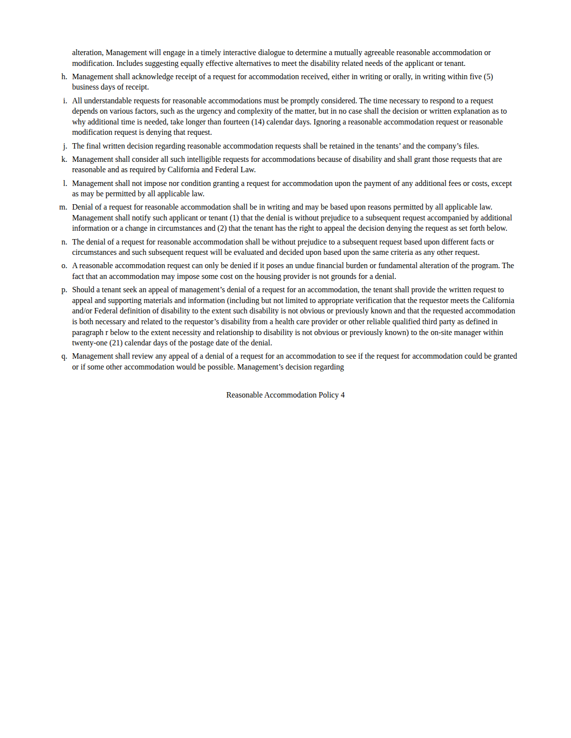alteration, Management will engage in a timely interactive dialogue to determine a mutually agreeable reasonable accommodation or modification. Includes suggesting equally effective alternatives to meet the disability related needs of the applicant or tenant.
Management shall acknowledge receipt of a request for accommodation received, either in writing or orally, in writing within five (5) business days of receipt.
All understandable requests for reasonable accommodations must be promptly considered. The time necessary to respond to a request depends on various factors, such as the urgency and complexity of the matter, but in no case shall the decision or written explanation as to why additional time is needed, take longer than fourteen (14) calendar days. Ignoring a reasonable accommodation request or reasonable modification request is denying that request.
The final written decision regarding reasonable accommodation requests shall be retained in the tenants’ and the company’s files.
Management shall consider all such intelligible requests for accommodations because of disability and shall grant those requests that are reasonable and as required by California and Federal Law.
Management shall not impose nor condition granting a request for accommodation upon the payment of any additional fees or costs, except as may be permitted by all applicable law.
Denial of a request for reasonable accommodation shall be in writing and may be based upon reasons permitted by all applicable law. Management shall notify such applicant or tenant (1) that the denial is without prejudice to a subsequent request accompanied by additional information or a change in circumstances and (2) that the tenant has the right to appeal the decision denying the request as set forth below.
The denial of a request for reasonable accommodation shall be without prejudice to a subsequent request based upon different facts or circumstances and such subsequent request will be evaluated and decided upon based upon the same criteria as any other request.
A reasonable accommodation request can only be denied if it poses an undue financial burden or fundamental alteration of the program. The fact that an accommodation may impose some cost on the housing provider is not grounds for a denial.
Should a tenant seek an appeal of management’s denial of a request for an accommodation, the tenant shall provide the written request to appeal and supporting materials and information (including but not limited to appropriate verification that the requestor meets the California and/or Federal definition of disability to the extent such disability is not obvious or previously known and that the requested accommodation is both necessary and related to the requestor’s disability from a health care provider or other reliable qualified third party as defined in paragraph r below to the extent necessity and relationship to disability is not obvious or previously known) to the on-site manager within twenty-one (21) calendar days of the postage date of the denial.
Management shall review any appeal of a denial of a request for an accommodation to see if the request for accommodation could be granted or if some other accommodation would be possible. Management’s decision regarding
Reasonable Accommodation Policy 4